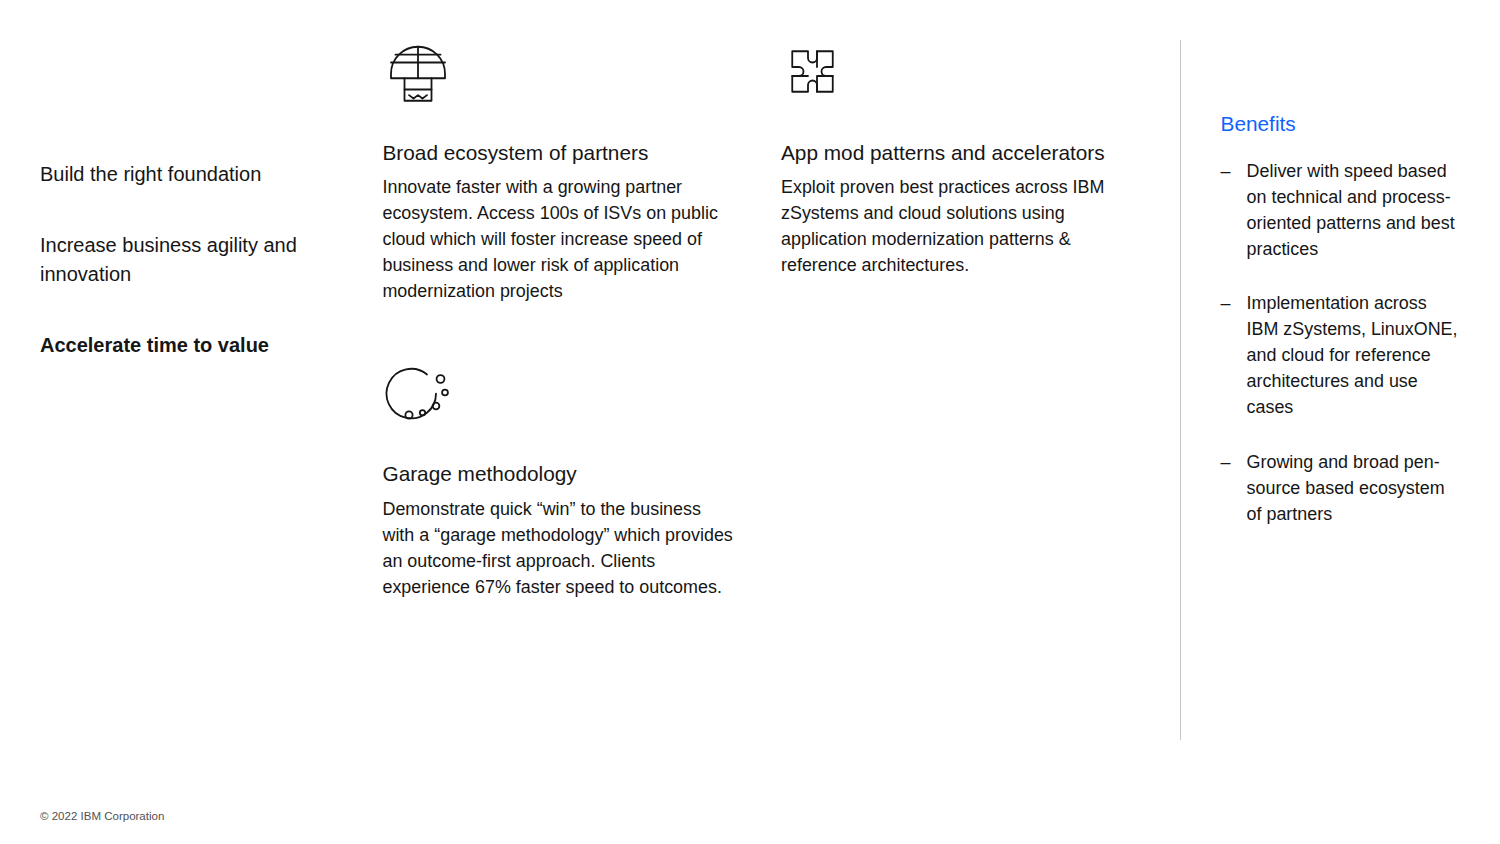Build the right foundation
Increase business agility and innovation
Accelerate time to value
Broad ecosystem of partners
Innovate faster with a growing partner ecosystem. Access 100s of ISVs on public cloud which will foster increase speed of business and lower risk of application modernization projects
Garage methodology
Demonstrate quick “win” to the business with a “garage methodology” which provides an outcome-first approach. Clients experience 67% faster speed to outcomes.
App mod patterns and accelerators
Exploit proven best practices across IBM zSystems and cloud solutions using application modernization patterns & reference architectures.
Benefits
Deliver with speed based on technical and process-oriented patterns and best practices
Implementation across IBM zSystems, LinuxONE, and cloud for reference architectures and use cases
Growing and broad pen-source based ecosystem of partners
© 2022 IBM Corporation